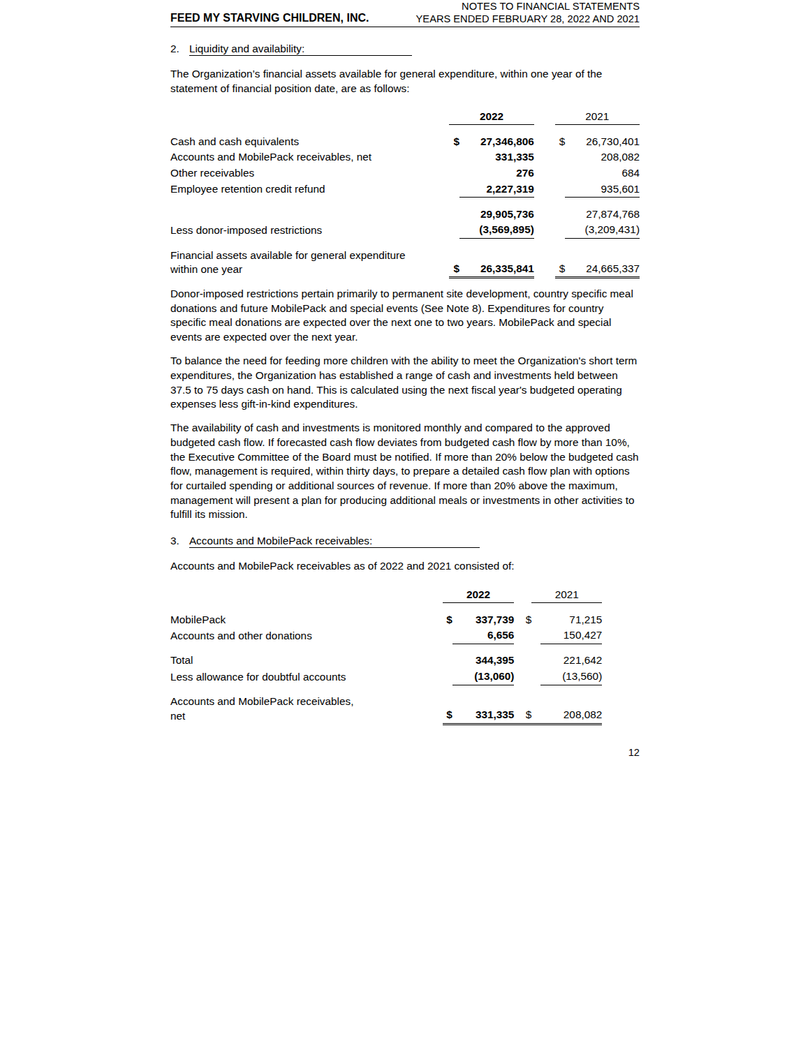| FEED MY STARVING CHILDREN, INC. | NOTES TO FINANCIAL STATEMENTS YEARS ENDED FEBRUARY 28, 2022 AND 2021 |
2. Liquidity and availability:
The Organization’s financial assets available for general expenditure, within one year of the statement of financial position date, are as follows:
| | | 2022 | | 2021 |
| Cash and cash equivalents | | $ | 27,346,806 | | $ | 26,730,401 |
| Accounts and MobilePack receivables, net | | | 331,335 | | | 208,082 |
| Other receivables | | | 276 | | | 684 |
| Employee retention credit refund | | | 2,227,319 | | | 935,601 |
| | | | 29,905,736 | | | 27,874,768 |
| Less donor-imposed restrictions | | | (3,569,895) | | | (3,209,431) |
| Financial assets available for general expenditure within one year | | $ | 26,335,841 | | $ | 24,665,337 |
Donor-imposed restrictions pertain primarily to permanent site development, country specific meal donations and future MobilePack and special events (See Note 8). Expenditures for country specific meal donations are expected over the next one to two years. MobilePack and special events are expected over the next year.
To balance the need for feeding more children with the ability to meet the Organization's short term expenditures, the Organization has established a range of cash and investments held between 37.5 to 75 days cash on hand. This is calculated using the next fiscal year's budgeted operating expenses less gift-in-kind expenditures.
The availability of cash and investments is monitored monthly and compared to the approved budgeted cash flow. If forecasted cash flow deviates from budgeted cash flow by more than 10%, the Executive Committee of the Board must be notified. If more than 20% below the budgeted cash flow, management is required, within thirty days, to prepare a detailed cash flow plan with options for curtailed spending or additional sources of revenue. If more than 20% above the maximum, management will present a plan for producing additional meals or investments in other activities to fulfill its mission.
3. Accounts and MobilePack receivables:
Accounts and MobilePack receivables as of 2022 and 2021 consisted of:
| | | 2022 | | 2021 | |
| MobilePack | | $ | 337,739 | $ | | 71,215 | |
| Accounts and other donations | | | 6,656 | | | 150,427 | |
| Total | | | 344,395 | | | 221,642 | |
| Less allowance for doubtful accounts | | | (13,060) | | | (13,560) | |
| Accounts and MobilePack receivables, net | | $ | 331,335 | $ | | 208,082 | |
12